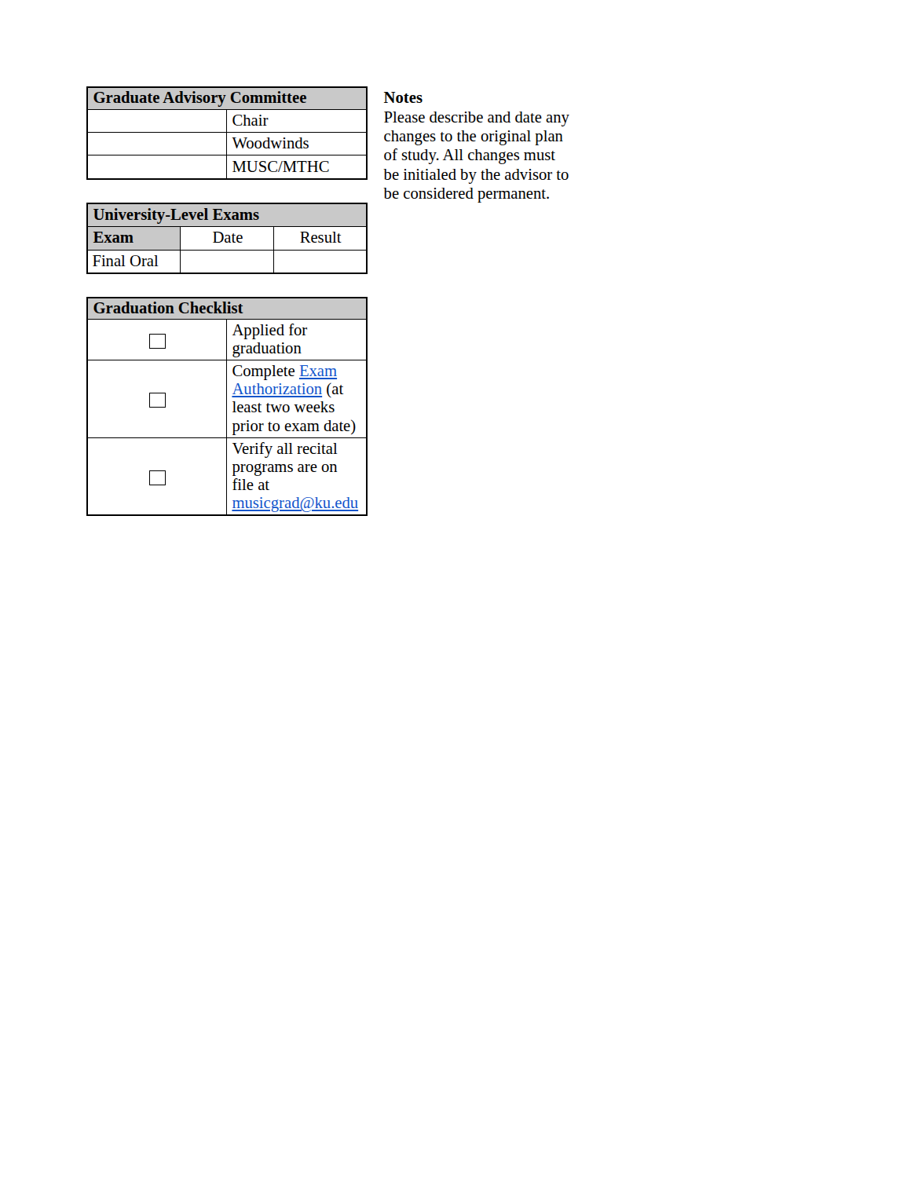| Graduate Advisory Committee |
| --- |
| | Chair |
| | Woodwinds |
| | MUSC/MTHC |
| University-Level Exams |
| --- |
| Exam | Date | Result |
| Final Oral | | |
| Graduation Checklist |
| --- |
| | Applied for graduation |
| | Complete Exam Authorization (at least two weeks prior to exam date) |
| | Verify all recital programs are on file at musicgrad@ku.edu |
Notes
Please describe and date any changes to the original plan of study. All changes must be initialed by the advisor to be considered permanent.